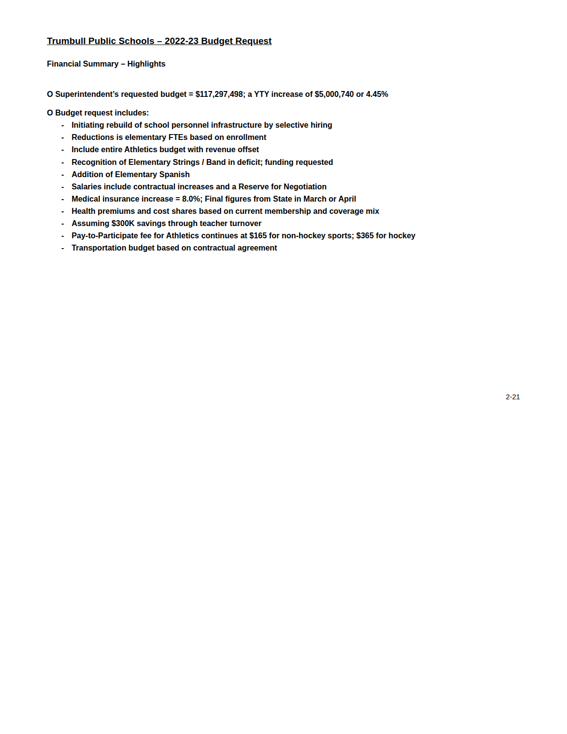Trumbull Public Schools – 2022-23 Budget Request
Financial Summary – Highlights
O Superintendent’s requested budget = $117,297,498; a YTY increase of $5,000,740 or 4.45%
O Budget request includes:
Initiating rebuild of school personnel infrastructure by selective hiring
Reductions is elementary FTEs based on enrollment
Include entire Athletics budget with revenue offset
Recognition of Elementary Strings / Band in deficit; funding requested
Addition of Elementary Spanish
Salaries include contractual increases and a Reserve for Negotiation
Medical insurance increase = 8.0%; Final figures from State in March or April
Health premiums and cost shares based on current membership and coverage mix
Assuming $300K savings through teacher turnover
Pay-to-Participate fee for Athletics continues at $165 for non-hockey sports; $365 for hockey
Transportation budget based on contractual agreement
2-21